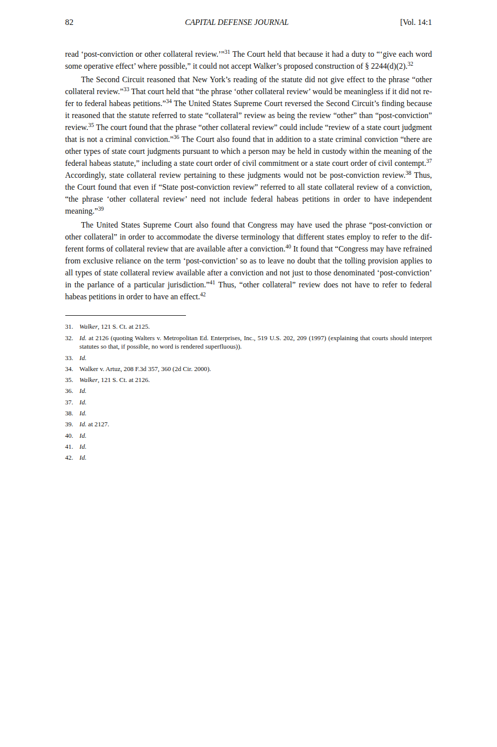82 CAPITAL DEFENSE JOURNAL [Vol. 14:1
read ‘post-conviction or other collateral review.’”31 The Court held that because it had a duty to “‘give each word some operative effect’ where possible,” it could not accept Walker’s proposed construction of § 2244(d)(2).32
The Second Circuit reasoned that New York’s reading of the statute did not give effect to the phrase “other collateral review.”33 That court held that “the phrase ‘other collateral review’ would be meaningless if it did not refer to federal habeas petitions.”34 The United States Supreme Court reversed the Second Circuit’s finding because it reasoned that the statute referred to state “collateral” review as being the review “other” than “post-conviction” review.35 The court found that the phrase “other collateral review” could include “review of a state court judgment that is not a criminal conviction.”36 The Court also found that in addition to a state criminal conviction “there are other types of state court judgments pursuant to which a person may be held in custody within the meaning of the federal habeas statute,” including a state court order of civil commitment or a state court order of civil contempt.37 Accordingly, state collateral review pertaining to these judgments would not be post-conviction review.38 Thus, the Court found that even if “State post-conviction review” referred to all state collateral review of a conviction, “the phrase ‘other collateral review’ need not include federal habeas petitions in order to have independent meaning.”39
The United States Supreme Court also found that Congress may have used the phrase “post-conviction or other collateral” in order to accommodate the diverse terminology that different states employ to refer to the different forms of collateral review that are available after a conviction.40 It found that “Congress may have refrained from exclusive reliance on the term ‘post-conviction’ so as to leave no doubt that the tolling provision applies to all types of state collateral review available after a conviction and not just to those denominated ‘post-conviction’ in the parlance of a particular jurisdiction.”41 Thus, “other collateral” review does not have to refer to federal habeas petitions in order to have an effect.42
Walker, 121 S. Ct. at 2125.
Id. at 2126 (quoting Walters v. Metropolitan Ed. Enterprises, Inc., 519 U.S. 202, 209 (1997) (explaining that courts should interpret statutes so that, if possible, no word is rendered superfluous)).
Id.
Walker v. Artuz, 208 F.3d 357, 360 (2d Cir. 2000).
Walker, 121 S. Ct. at 2126.
Id.
Id.
Id.
Id. at 2127.
Id.
Id.
Id.